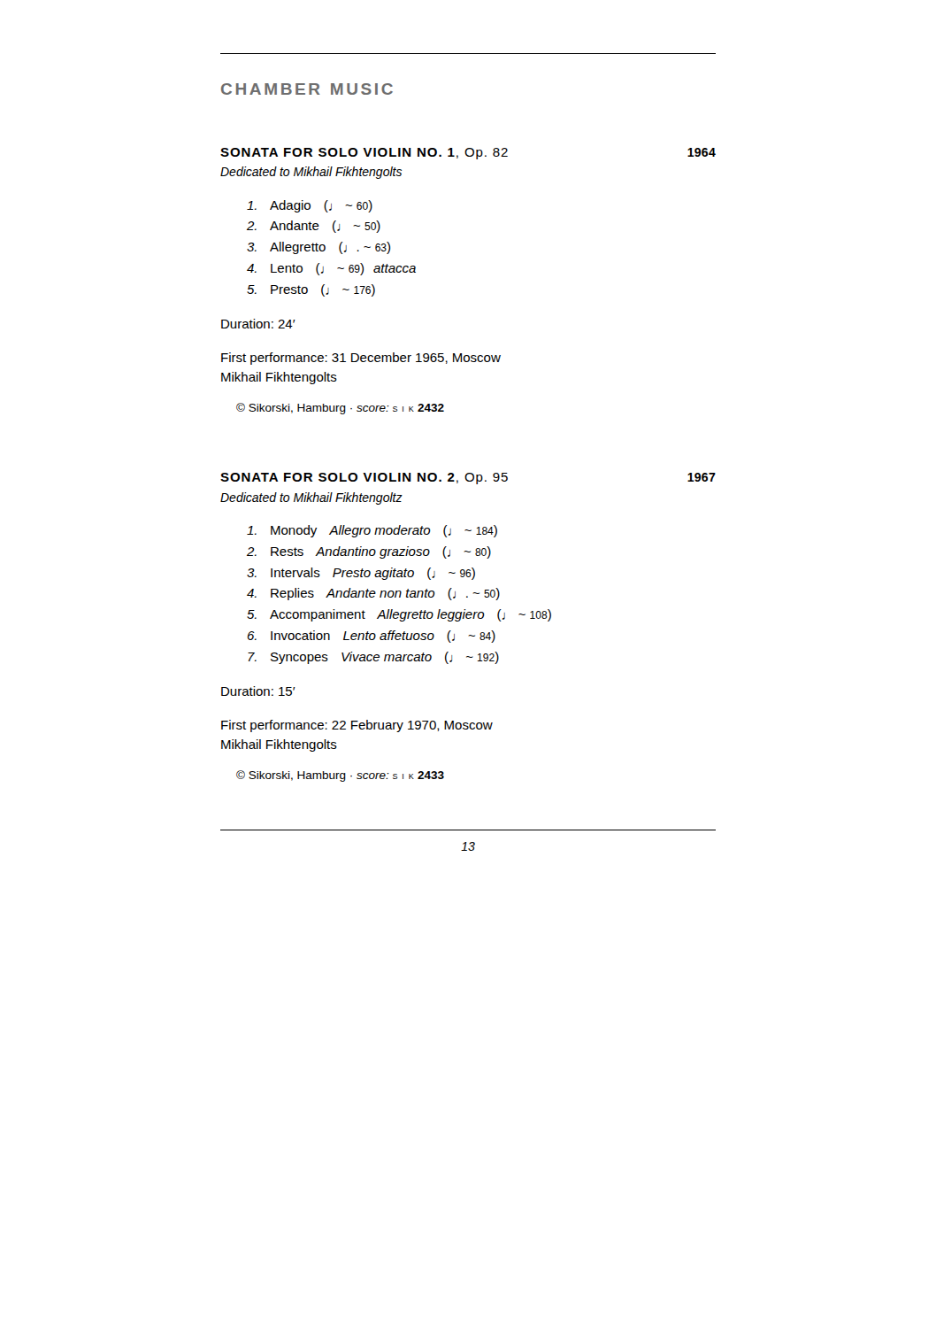Chamber Music
Sonata for Solo Violin No. 1, Op. 82
1964
Dedicated to Mikhail Fikhtengolts
1. Adagio(♩ ~ 60)
2. Andante(♩ ~ 50)
3. Allegretto(♩. ~ 63)
4. Lento(♩ ~ 69) attacca
5. Presto(♩ ~ 176)
Duration: 24′
First performance: 31 December 1965, Moscow
Mikhail Fikhtengolts
© Sikorski, Hamburg · score: s i k 2432
Sonata for Solo Violin No. 2, Op. 95
1967
Dedicated to Mikhail Fikhtengoltz
1. Monody Allegro moderato(♩ ~ 184)
2. Rests Andantino grazioso(♩ ~ 80)
3. Intervals Presto agitato(♩ ~ 96)
4. Replies Andante non tanto(♩. ~ 50)
5. Accompaniment Allegretto leggiero(♩ ~ 108)
6. Invocation Lento affetuoso(♩ ~ 84)
7. Syncopes Vivace marcato(♩ ~ 192)
Duration: 15′
First performance: 22 February 1970, Moscow
Mikhail Fikhtengolts
© Sikorski, Hamburg · score: s i k 2433
13